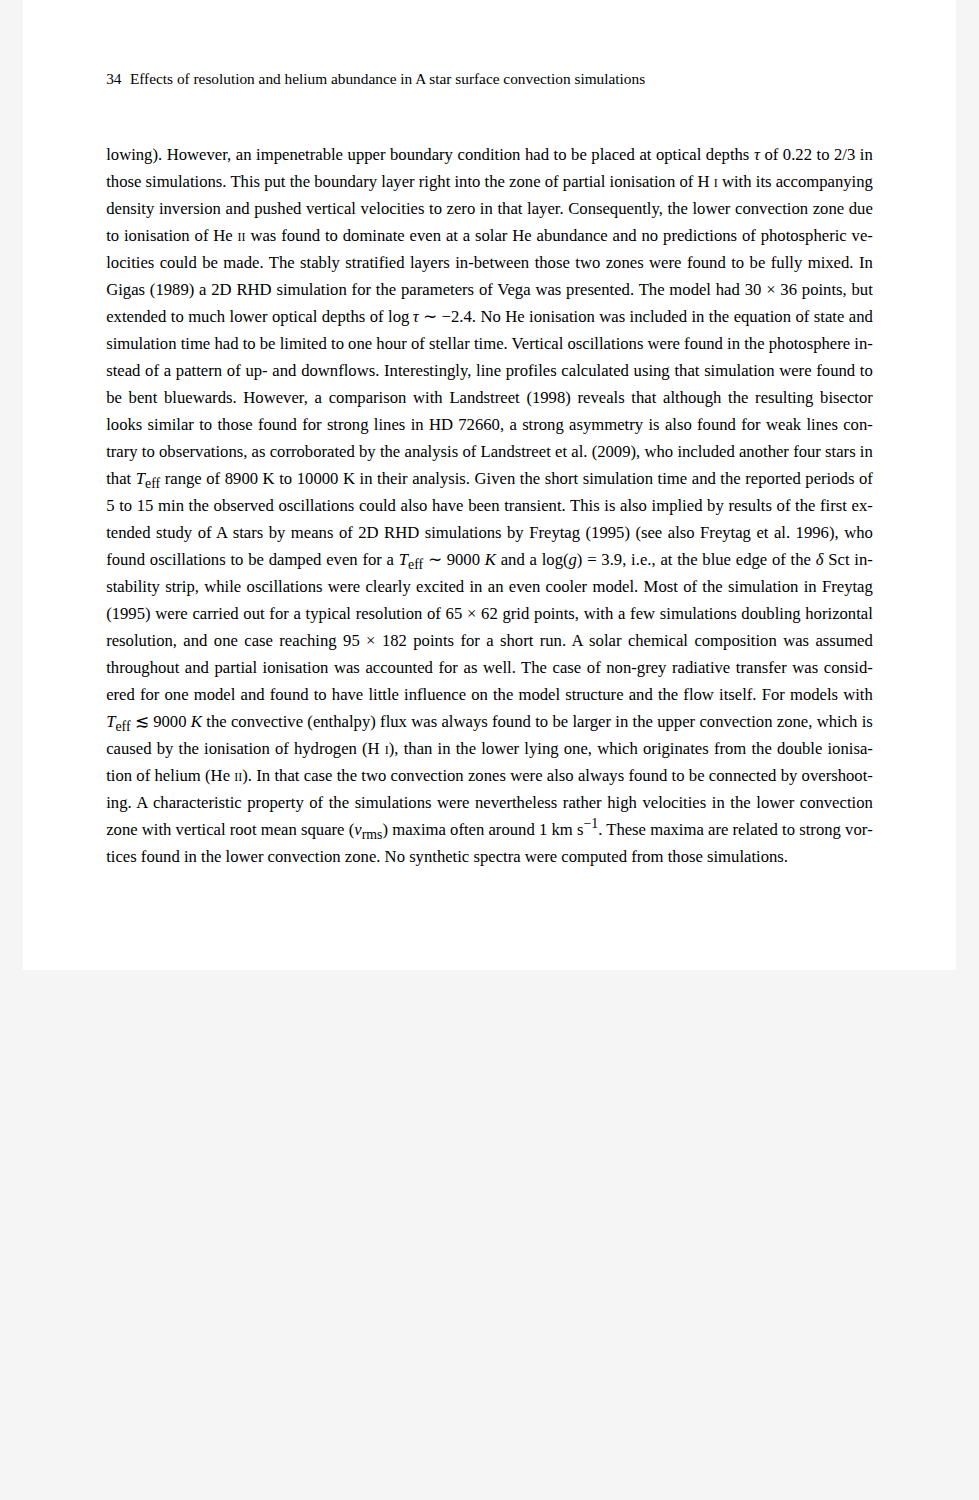34 Effects of resolution and helium abundance in A star surface convection simulations
lowing). However, an impenetrable upper boundary condition had to be placed at optical depths τ of 0.22 to 2/3 in those simulations. This put the boundary layer right into the zone of partial ionisation of H i with its accompanying density inversion and pushed vertical velocities to zero in that layer. Consequently, the lower convection zone due to ionisation of He ii was found to dominate even at a solar He abundance and no predictions of photospheric velocities could be made. The stably stratified layers in-between those two zones were found to be fully mixed. In Gigas (1989) a 2D RHD simulation for the parameters of Vega was presented. The model had 30 × 36 points, but extended to much lower optical depths of log τ ∼ −2.4. No He ionisation was included in the equation of state and simulation time had to be limited to one hour of stellar time. Vertical oscillations were found in the photosphere instead of a pattern of up- and downflows. Interestingly, line profiles calculated using that simulation were found to be bent bluewards. However, a comparison with Landstreet (1998) reveals that although the resulting bisector looks similar to those found for strong lines in HD 72660, a strong asymmetry is also found for weak lines contrary to observations, as corroborated by the analysis of Landstreet et al. (2009), who included another four stars in that Teff range of 8900 K to 10000 K in their analysis. Given the short simulation time and the reported periods of 5 to 15 min the observed oscillations could also have been transient. This is also implied by results of the first extended study of A stars by means of 2D RHD simulations by Freytag (1995) (see also Freytag et al. 1996), who found oscillations to be damped even for a Teff ∼ 9000 K and a log(g) = 3.9, i.e., at the blue edge of the δ Sct instability strip, while oscillations were clearly excited in an even cooler model. Most of the simulation in Freytag (1995) were carried out for a typical resolution of 65 × 62 grid points, with a few simulations doubling horizontal resolution, and one case reaching 95 × 182 points for a short run. A solar chemical composition was assumed throughout and partial ionisation was accounted for as well. The case of non-grey radiative transfer was considered for one model and found to have little influence on the model structure and the flow itself. For models with Teff ≲ 9000 K the convective (enthalpy) flux was always found to be larger in the upper convection zone, which is caused by the ionisation of hydrogen (H i), than in the lower lying one, which originates from the double ionisation of helium (He ii). In that case the two convection zones were also always found to be connected by overshooting. A characteristic property of the simulations were nevertheless rather high velocities in the lower convection zone with vertical root mean square (vrms) maxima often around 1 km s−1. These maxima are related to strong vortices found in the lower convection zone. No synthetic spectra were computed from those simulations.